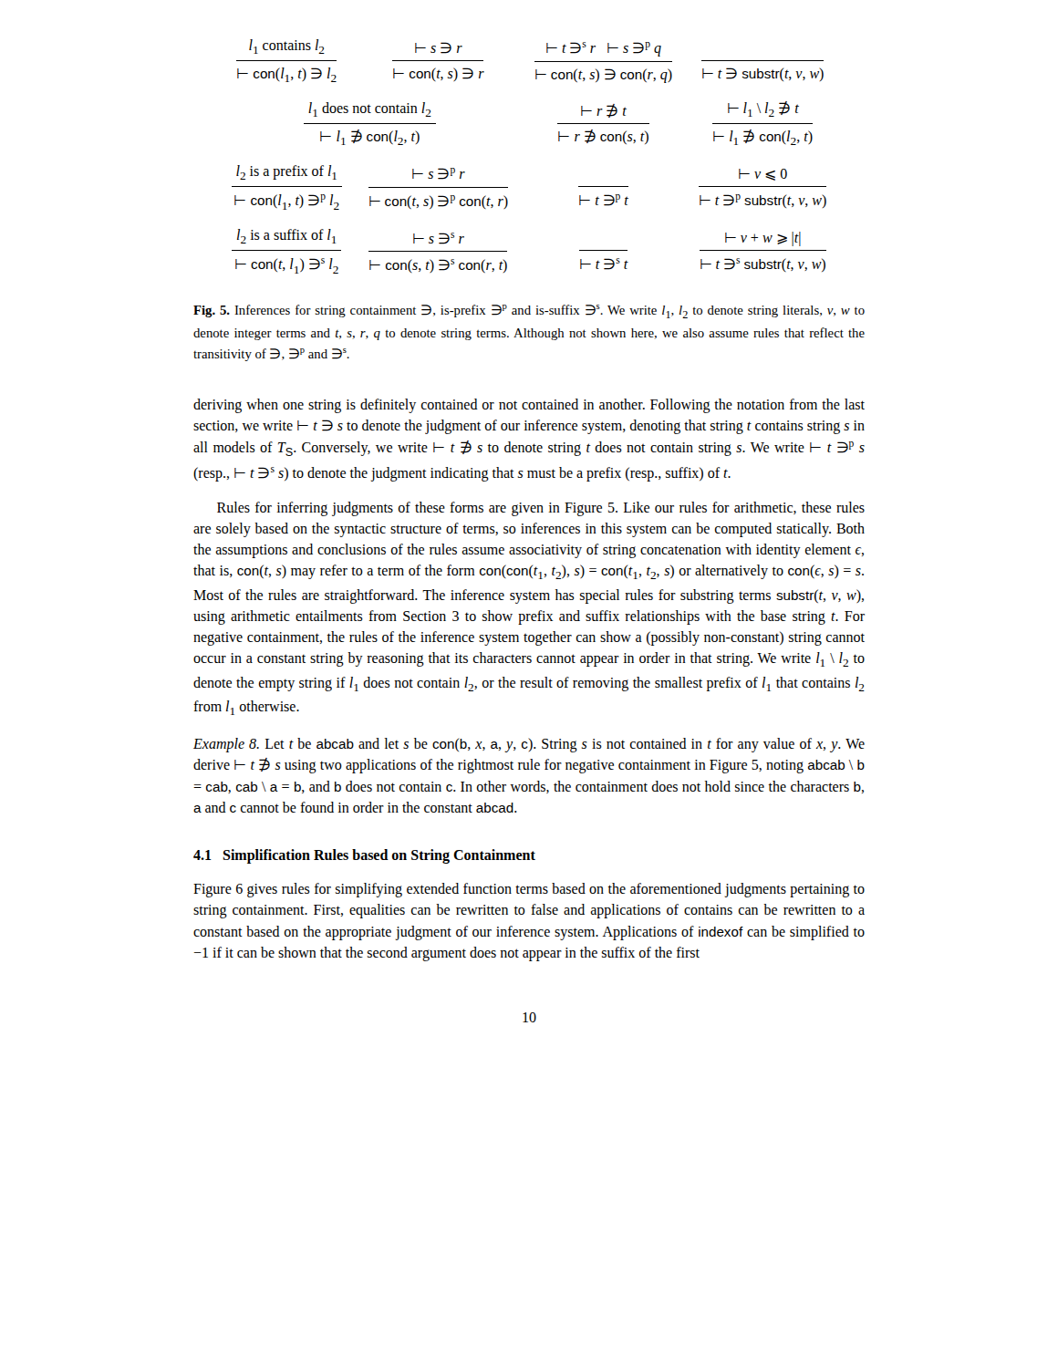| l 1 contains l 2 ⊢ con ( l 1 , t ) ∋ l 2 | ⊢ s ∋ r ⊢ con ( t , s ) ∋ r | ⊢ t ∋ s r ⊢ s ∋ p q ⊢ con ( t , s ) ∋ con ( r , q ) | ⊢ t ∋ substr ( t , v , w ) |
| l 1 does not contain l 2 ⊢ l 1 ∌ con ( l 2 , t ) | ⊢ r ∌ t ⊢ r ∌ con ( s , t ) | ⊢ l 1 \ l 2 ∌ t ⊢ l 1 ∌ con ( l 2 , t ) |
| l 2 is a prefix of l 1 ⊢ con ( l 1 , t ) ∋ p l 2 | ⊢ s ∋ p r ⊢ con ( t , s ) ∋ p con ( t , r ) | ⊢ t ∋ p t | ⊢ v ⩽ 0 ⊢ t ∋ p substr ( t , v , w ) |
| l 2 is a suffix of l 1 ⊢ con ( t , l 1 ) ∋ s l 2 | ⊢ s ∋ s r ⊢ con ( s , t ) ∋ s con ( r , t ) | ⊢ t ∋ s t | ⊢ v + w ⩾ / t / ⊢ t ∋ s substr ( t , v , w ) |
Fig. 5. Inferences for string containment ∋, is-prefix ∋p and is-suffix ∋s. We write l1, l2 to denote string literals, v, w to denote integer terms and t, s, r, q to denote string terms. Although not shown here, we also assume rules that reflect the transitivity of ∋, ∋p and ∋s.
deriving when one string is definitely contained or not contained in another. Following the notation from the last section, we write ⊢ t ∋ s to denote the judgment of our inference system, denoting that string t contains string s in all models of TS. Conversely, we write ⊢ t ∌ s to denote string t does not contain string s. We write ⊢ t ∋p s (resp., ⊢ t ∋s s) to denote the judgment indicating that s must be a prefix (resp., suffix) of t.
Rules for inferring judgments of these forms are given in Figure 5. Like our rules for arithmetic, these rules are solely based on the syntactic structure of terms, so inferences in this system can be computed statically. Both the assumptions and conclusions of the rules assume associativity of string concatenation with identity element ϵ, that is, con(t, s) may refer to a term of the form con(con(t1, t2), s) = con(t1, t2, s) or alternatively to con(ϵ, s) = s. Most of the rules are straightforward. The inference system has special rules for substring terms substr(t, v, w), using arithmetic entailments from Section 3 to show prefix and suffix relationships with the base string t. For negative containment, the rules of the inference system together can show a (possibly non-constant) string cannot occur in a constant string by reasoning that its characters cannot appear in order in that string. We write l1 \ l2 to denote the empty string if l1 does not contain l2, or the result of removing the smallest prefix of l1 that contains l2 from l1 otherwise.
Example 8. Let t be abcab and let s be con(b, x, a, y, c). String s is not contained in t for any value of x, y. We derive ⊢ t ∌ s using two applications of the rightmost rule for negative containment in Figure 5, noting abcab \ b = cab, cab \ a = b, and b does not contain c. In other words, the containment does not hold since the characters b, a and c cannot be found in order in the constant abcad.
4.1 Simplification Rules based on String Containment
Figure 6 gives rules for simplifying extended function terms based on the aforementioned judgments pertaining to string containment. First, equalities can be rewritten to false and applications of contains can be rewritten to a constant based on the appropriate judgment of our inference system. Applications of indexof can be simplified to −1 if it can be shown that the second argument does not appear in the suffix of the first
10